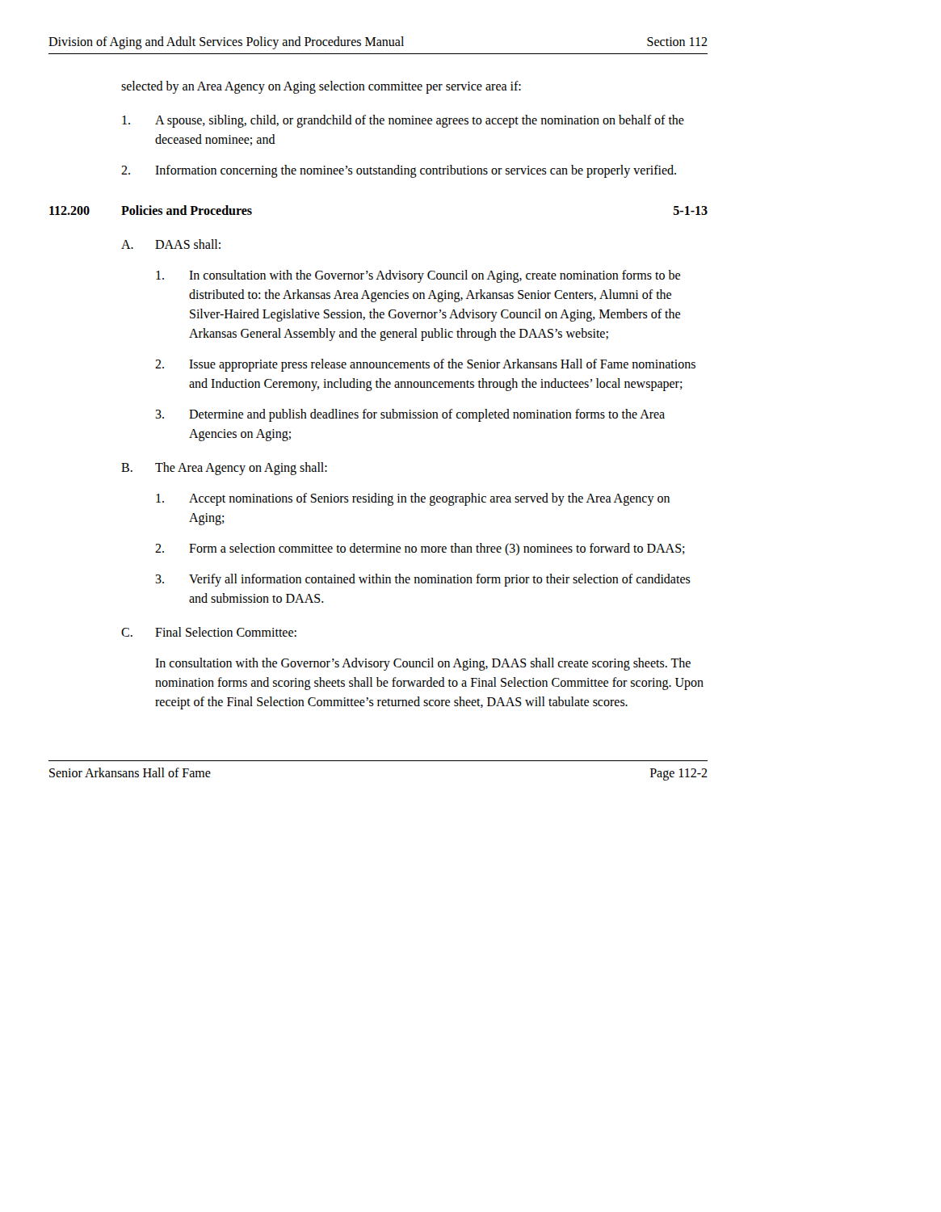Division of Aging and Adult Services Policy and Procedures Manual Section 112
selected by an Area Agency on Aging selection committee per service area if:
| 1. | A spouse, sibling, child, or grandchild of the nominee agrees to accept the nomination on behalf of the deceased nominee; and |
| 2. | Information concerning the nominee’s outstanding contributions or services can be properly verified. |
112.200 Policies and Procedures 5-1-13
A. DAAS shall:
| 1. | In consultation with the Governor’s Advisory Council on Aging, create nomination forms to be distributed to: the Arkansas Area Agencies on Aging, Arkansas Senior Centers, Alumni of the Silver-Haired Legislative Session, the Governor’s Advisory Council on Aging, Members of the Arkansas General Assembly and the general public through the DAAS’s website; |
| 2. | Issue appropriate press release announcements of the Senior Arkansans Hall of Fame nominations and Induction Ceremony, including the announcements through the inductees’ local newspaper; |
| 3. | Determine and publish deadlines for submission of completed nomination forms to the Area Agencies on Aging; |
B. The Area Agency on Aging shall:
| 1. | Accept nominations of Seniors residing in the geographic area served by the Area Agency on Aging; |
| 2. | Form a selection committee to determine no more than three (3) nominees to forward to DAAS; |
| 3. | Verify all information contained within the nomination form prior to their selection of candidates and submission to DAAS. |
C. Final Selection Committee:
In consultation with the Governor’s Advisory Council on Aging, DAAS shall create scoring sheets. The nomination forms and scoring sheets shall be forwarded to a Final Selection Committee for scoring. Upon receipt of the Final Selection Committee’s returned score sheet, DAAS will tabulate scores.
Senior Arkansans Hall of Fame Page 112-2